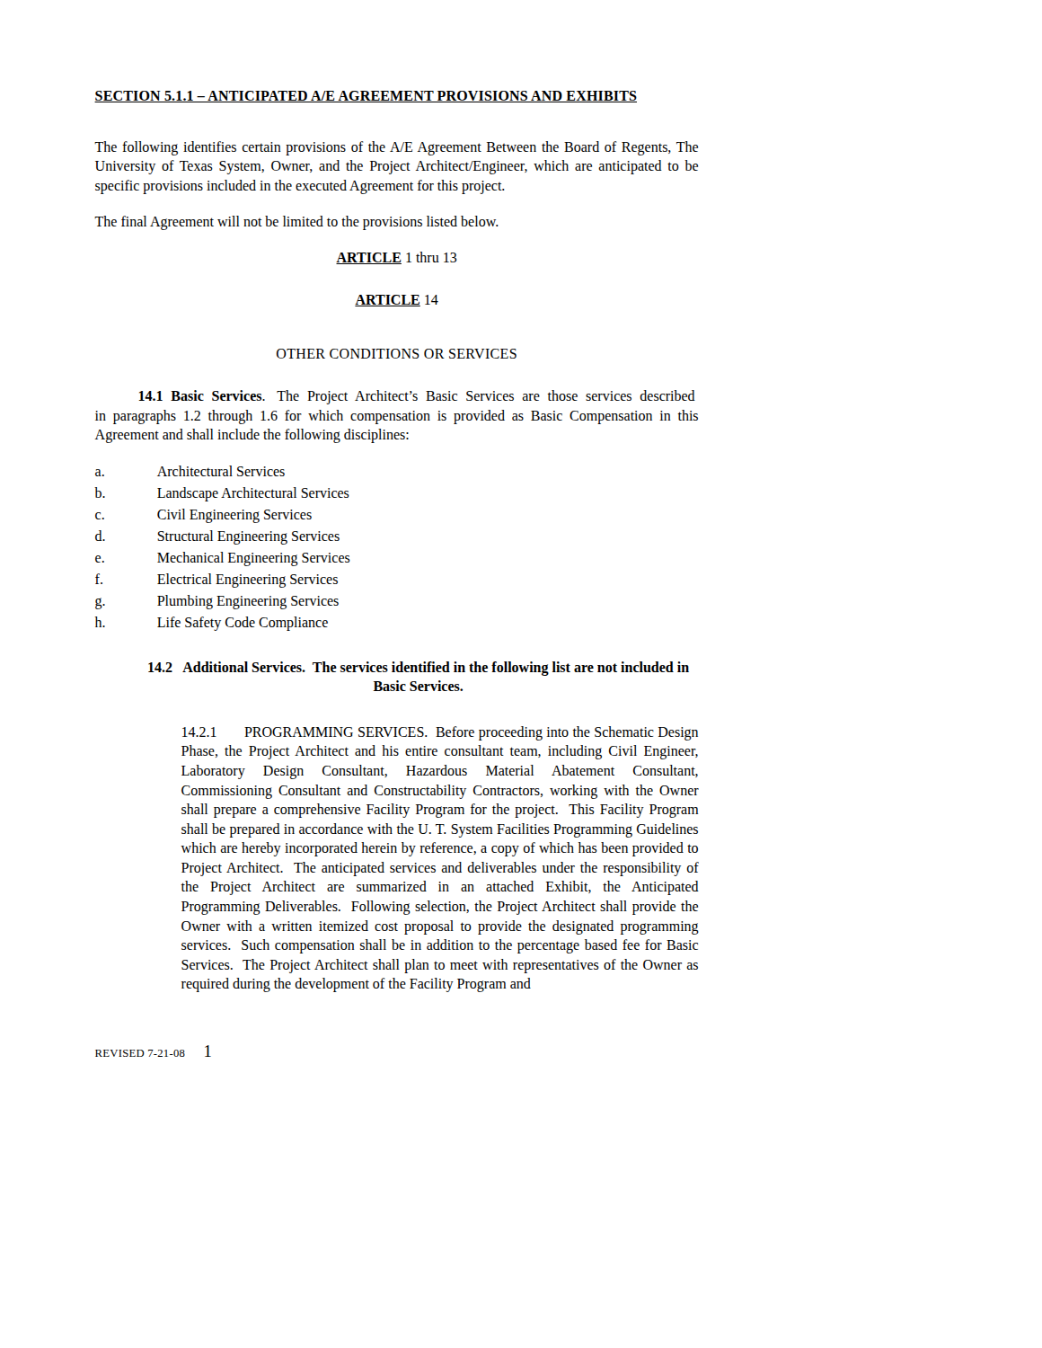SECTION 5.1.1 – ANTICIPATED A/E AGREEMENT PROVISIONS AND EXHIBITS
The following identifies certain provisions of the A/E Agreement Between the Board of Regents, The University of Texas System, Owner, and the Project Architect/Engineer, which are anticipated to be specific provisions included in the executed Agreement for this project.
The final Agreement will not be limited to the provisions listed below.
ARTICLE 1 thru 13
ARTICLE 14
OTHER CONDITIONS OR SERVICES
14.1 Basic Services. The Project Architect’s Basic Services are those services described in paragraphs 1.2 through 1.6 for which compensation is provided as Basic Compensation in this Agreement and shall include the following disciplines:
| a. | Architectural Services |
| b. | Landscape Architectural Services |
| c. | Civil Engineering Services |
| d. | Structural Engineering Services |
| e. | Mechanical Engineering Services |
| f. | Electrical Engineering Services |
| g. | Plumbing Engineering Services |
| h. | Life Safety Code Compliance |
14.2 Additional Services. The services identified in the following list are not included in Basic Services.
14.2.1 PROGRAMMING SERVICES. Before proceeding into the Schematic Design Phase, the Project Architect and his entire consultant team, including Civil Engineer, Laboratory Design Consultant, Hazardous Material Abatement Consultant, Commissioning Consultant and Constructability Contractors, working with the Owner shall prepare a comprehensive Facility Program for the project. This Facility Program shall be prepared in accordance with the U. T. System Facilities Programming Guidelines which are hereby incorporated herein by reference, a copy of which has been provided to Project Architect. The anticipated services and deliverables under the responsibility of the Project Architect are summarized in an attached Exhibit, the Anticipated Programming Deliverables. Following selection, the Project Architect shall provide the Owner with a written itemized cost proposal to provide the designated programming services. Such compensation shall be in addition to the percentage based fee for Basic Services. The Project Architect shall plan to meet with representatives of the Owner as required during the development of the Facility Program and
REVISED 7-21-08 1